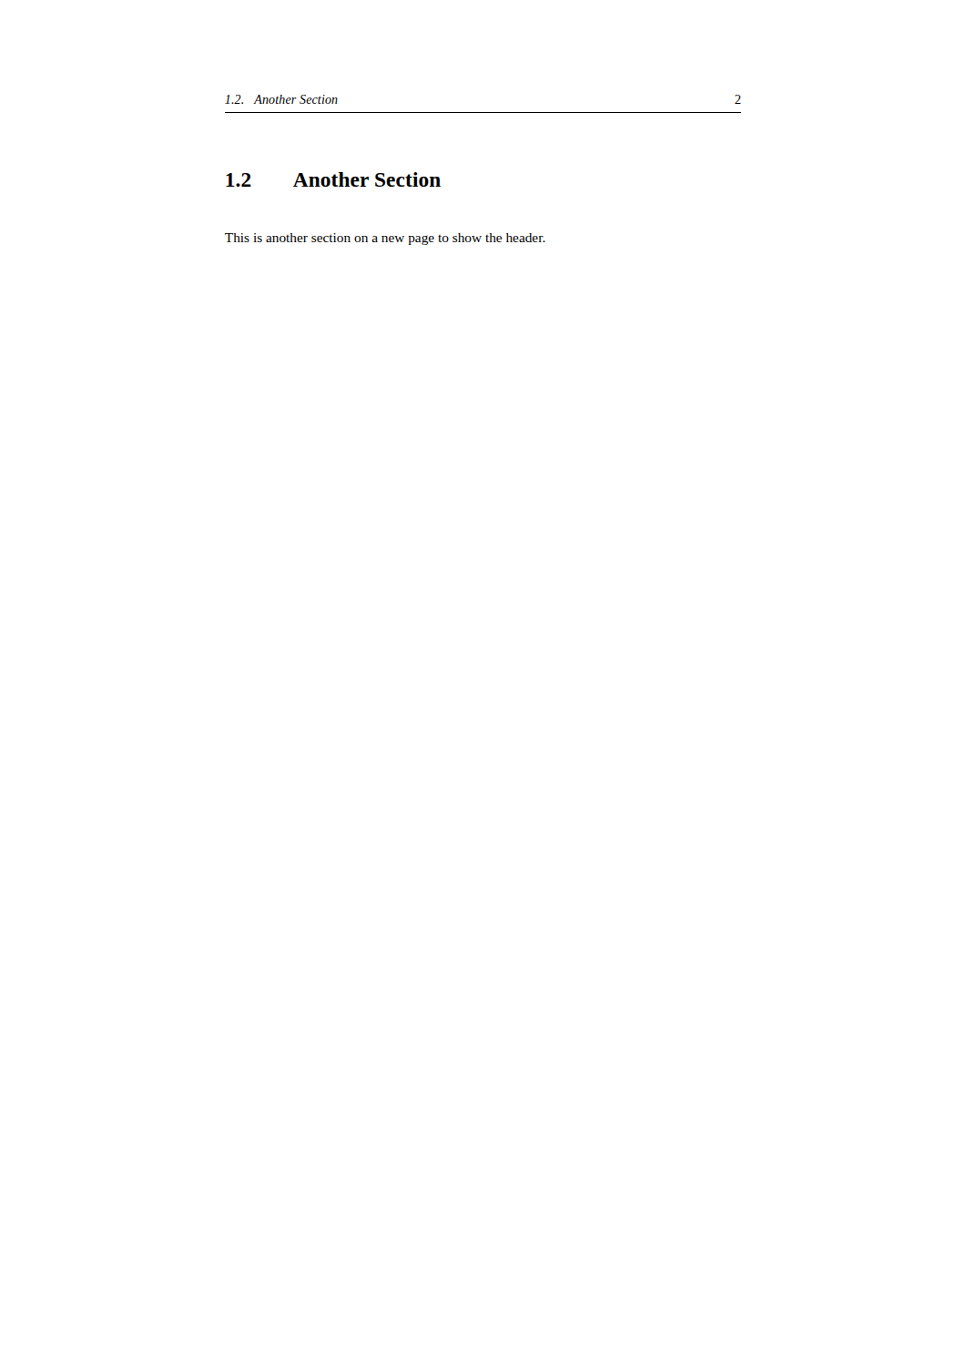1.2. Another Section 2
1.2 Another Section
This is another section on a new page to show the header.